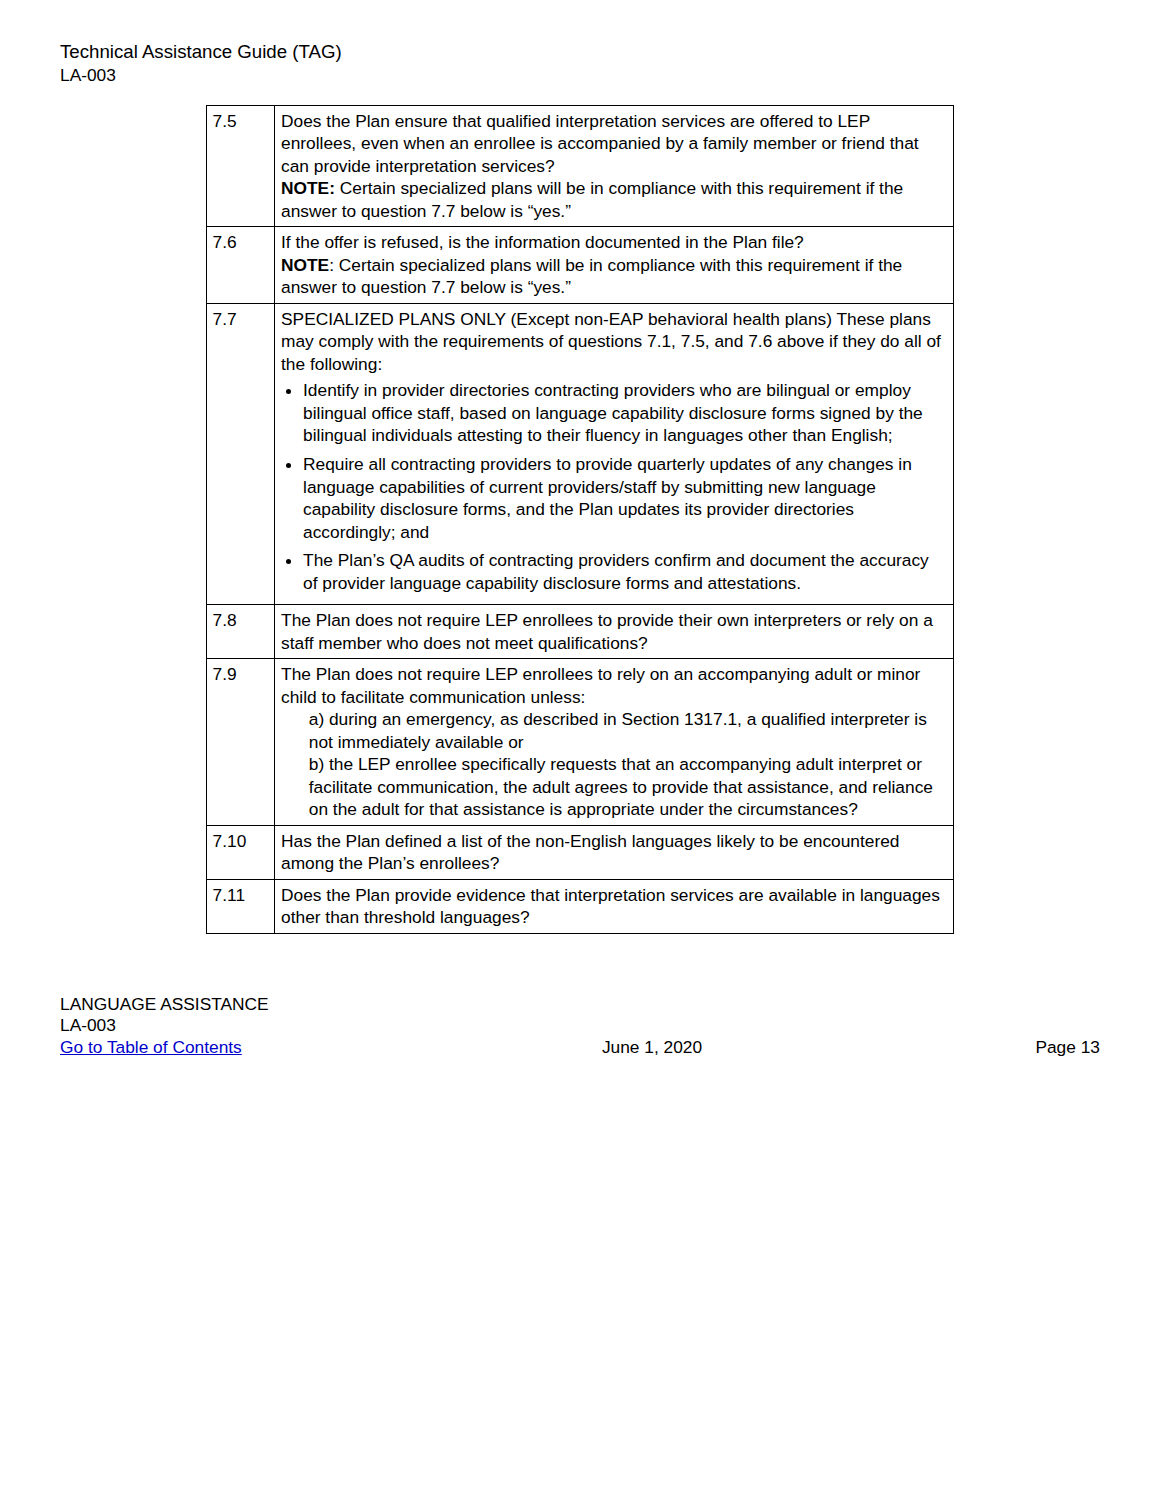Technical Assistance Guide (TAG)
LA-003
| 7.5 | Does the Plan ensure that qualified interpretation services are offered to LEP enrollees, even when an enrollee is accompanied by a family member or friend that can provide interpretation services? NOTE: Certain specialized plans will be in compliance with this requirement if the answer to question 7.7 below is “yes.” |
| 7.6 | If the offer is refused, is the information documented in the Plan file? NOTE : Certain specialized plans will be in compliance with this requirement if the answer to question 7.7 below is “yes.” |
| 7.7 | SPECIALIZED PLANS ONLY (Except non-EAP behavioral health plans) These plans may comply with the requirements of questions 7.1, 7.5, and 7.6 above if they do all of the following: Identify in provider directories contracting providers who are bilingual or employ bilingual office staff, based on language capability disclosure forms signed by the bilingual individuals attesting to their fluency in languages other than English; Require all contracting providers to provide quarterly updates of any changes in language capabilities of current providers/staff by submitting new language capability disclosure forms, and the Plan updates its provider directories accordingly; and The Plan’s QA audits of contracting providers confirm and document the accuracy of provider language capability disclosure forms and attestations. |
| 7.8 | The Plan does not require LEP enrollees to provide their own interpreters or rely on a staff member who does not meet qualifications? |
| 7.9 | The Plan does not require LEP enrollees to rely on an accompanying adult or minor child to facilitate communication unless: a) during an emergency, as described in Section 1317.1, a qualified interpreter is not immediately available or b) the LEP enrollee specifically requests that an accompanying adult interpret or facilitate communication, the adult agrees to provide that assistance, and reliance on the adult for that assistance is appropriate under the circumstances? |
| 7.10 | Has the Plan defined a list of the non-English languages likely to be encountered among the Plan’s enrollees? |
| 7.11 | Does the Plan provide evidence that interpretation services are available in languages other than threshold languages? |
LANGUAGE ASSISTANCE
LA-003
Go to Table of Contents
June 1, 2020
Page 13